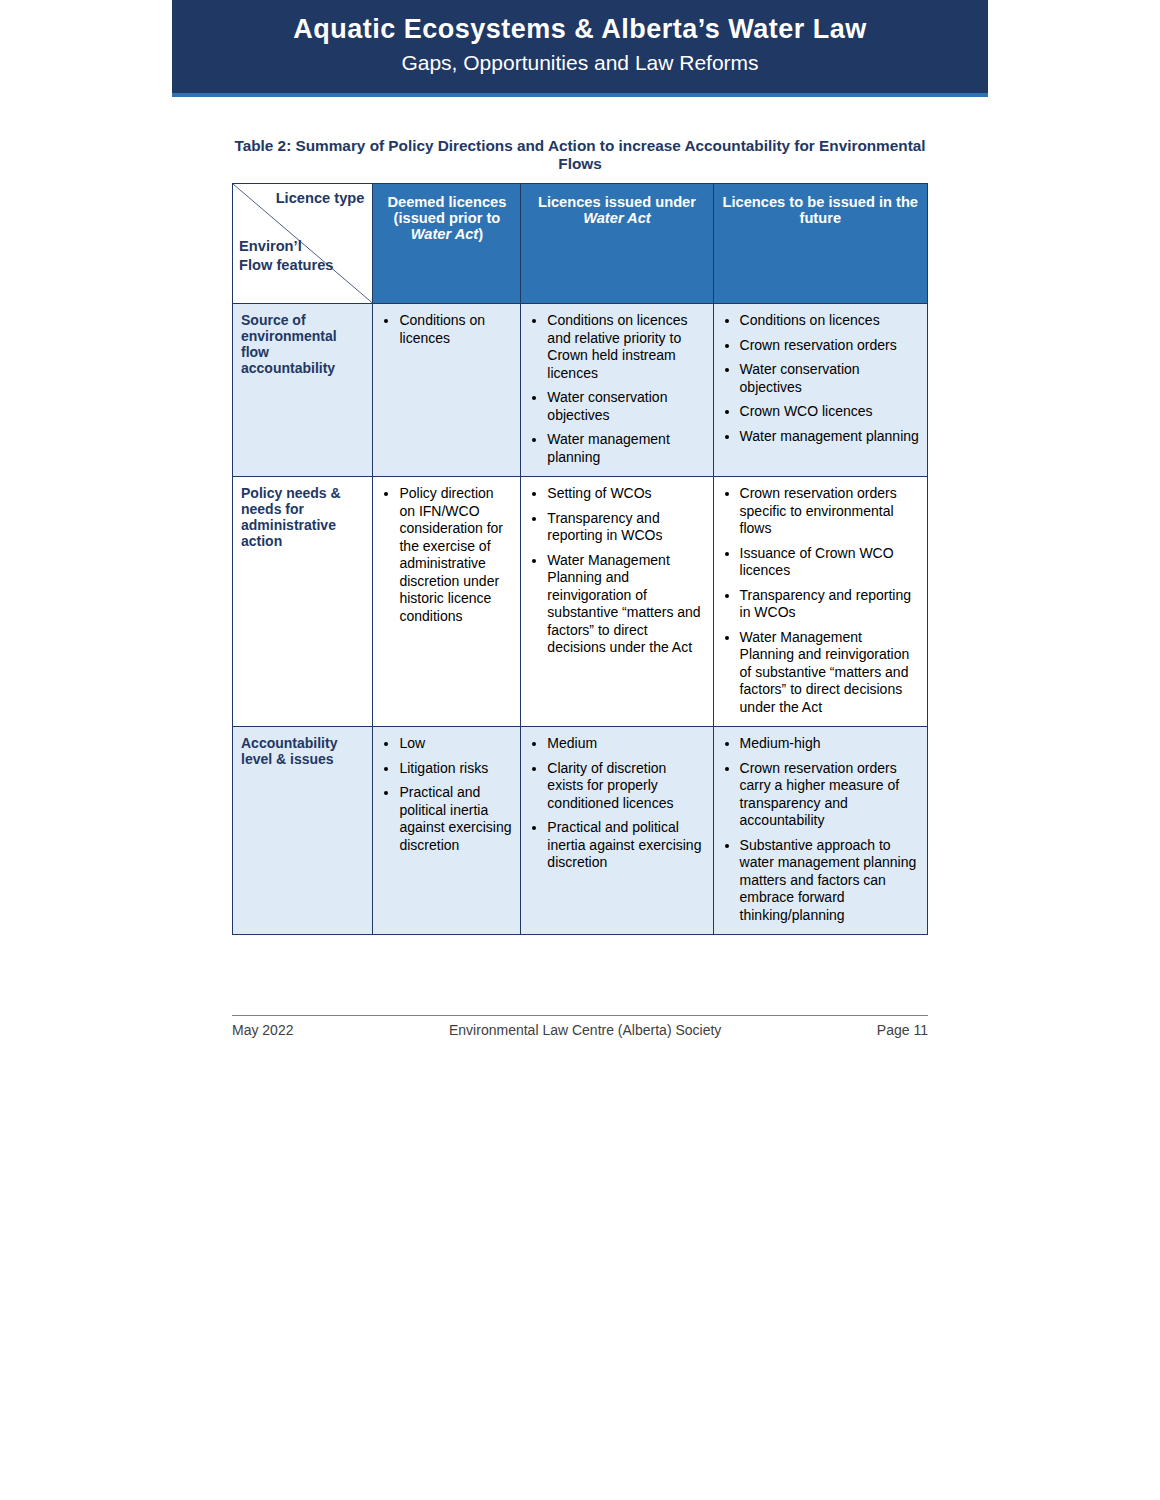Aquatic Ecosystems & Alberta’s Water Law
Gaps, Opportunities and Law Reforms
Table 2: Summary of Policy Directions and Action to increase Accountability for Environmental Flows
| Licence type Environ’l Flow features | Deemed licences (issued prior to Water Act ) | Licences issued under Water Act | Licences to be issued in the future |
| --- | --- | --- | --- |
| Source of environmental flow accountability | Conditions on licences | Conditions on licences and relative priority to Crown held instream licences Water conservation objectives Water management planning | Conditions on licences Crown reservation orders Water conservation objectives Crown WCO licences Water management planning |
| Policy needs & needs for administrative action | Policy direction on IFN/WCO consideration for the exercise of administrative discretion under historic licence conditions | Setting of WCOs Transparency and reporting in WCOs Water Management Planning and reinvigoration of substantive “matters and factors” to direct decisions under the Act | Crown reservation orders specific to environmental flows Issuance of Crown WCO licences Transparency and reporting in WCOs Water Management Planning and reinvigoration of substantive “matters and factors” to direct decisions under the Act |
| Accountability level & issues | Low Litigation risks Practical and political inertia against exercising discretion | Medium Clarity of discretion exists for properly conditioned licences Practical and political inertia against exercising discretion | Medium-high Crown reservation orders carry a higher measure of transparency and accountability Substantive approach to water management planning matters and factors can embrace forward thinking/planning |
May 2022 Environmental Law Centre (Alberta) Society Page 11